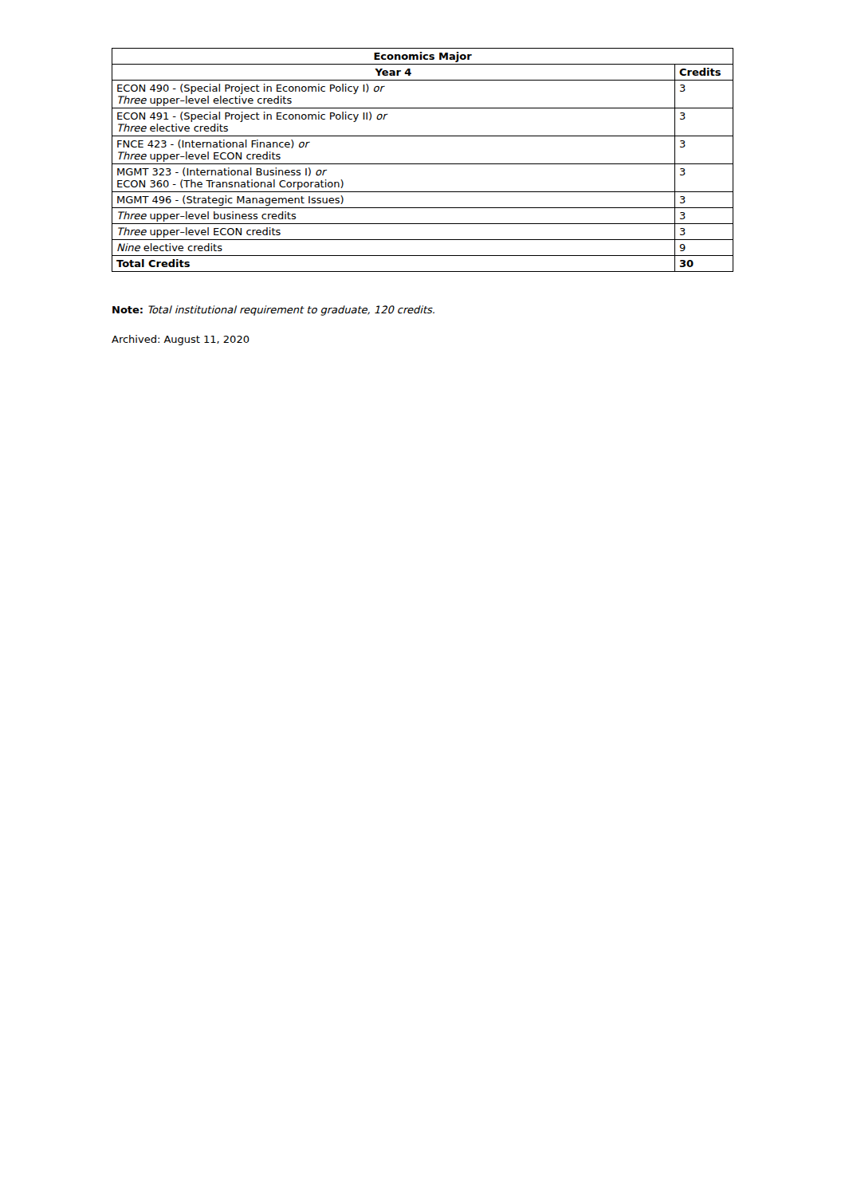| Economics Major |
| --- |
| Year 4 | Credits |
| ECON 490 - (Special Project in Economic Policy I) or Three upper–level elective credits | 3 |
| ECON 491 - (Special Project in Economic Policy II) or Three elective credits | 3 |
| FNCE 423 - (International Finance) or Three upper–level ECON credits | 3 |
| MGMT 323 - (International Business I) or ECON 360 - (The Transnational Corporation) | 3 |
| MGMT 496 - (Strategic Management Issues) | 3 |
| Three upper–level business credits | 3 |
| Three upper–level ECON credits | 3 |
| Nine elective credits | 9 |
| Total Credits | 30 |
Note: Total institutional requirement to graduate, 120 credits.
Archived: August 11, 2020